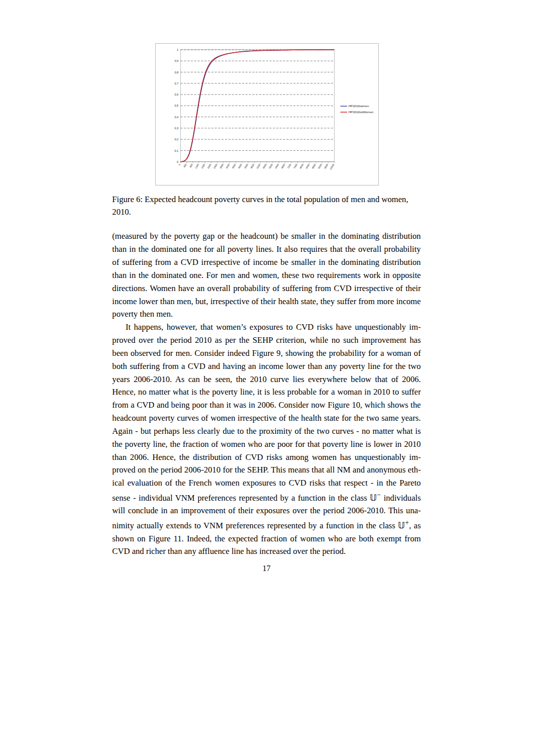1 0,9 0,8 0,7 0,6 0,5 0,4 0,3 0,2 0,1 0 0 400 800 1200 1600 2000 2400 2800 3200 3600 4000 4400 4800 5200 5600 6000 6400 6800 7200 7600 8000 8400 8800 9200 9600 10000 HP2010totmen HP2010totWomen
Figure 6: Expected headcount poverty curves in the total population of men and women, 2010.
(measured by the poverty gap or the headcount) be smaller in the dominating distribution than in the dominated one for all poverty lines. It also requires that the overall probability of suffering from a CVD irrespective of income be smaller in the dominating distribution than in the dominated one. For men and women, these two requirements work in opposite directions. Women have an overall probability of suffering from CVD irrespective of their income lower than men, but, irrespective of their health state, they suffer from more income poverty then men.
It happens, however, that women’s exposures to CVD risks have unquestionably improved over the period 2010 as per the SEHP criterion, while no such improvement has been observed for men. Consider indeed Figure 9, showing the probability for a woman of both suffering from a CVD and having an income lower than any poverty line for the two years 2006-2010. As can be seen, the 2010 curve lies everywhere below that of 2006. Hence, no matter what is the poverty line, it is less probable for a woman in 2010 to suffer from a CVD and being poor than it was in 2006. Consider now Figure 10, which shows the headcount poverty curves of women irrespective of the health state for the two same years. Again - but perhaps less clearly due to the proximity of the two curves - no matter what is the poverty line, the fraction of women who are poor for that poverty line is lower in 2010 than 2006. Hence, the distribution of CVD risks among women has unquestionably improved on the period 2006-2010 for the SEHP. This means that all NM and anonymous ethical evaluation of the French women exposures to CVD risks that respect - in the Pareto sense - individual VNM preferences represented by a function in the class 𝕌− individuals will conclude in an improvement of their exposures over the period 2006-2010. This unanimity actually extends to VNM preferences represented by a function in the class 𝕌+, as shown on Figure 11. Indeed, the expected fraction of women who are both exempt from CVD and richer than any affluence line has increased over the period.
17